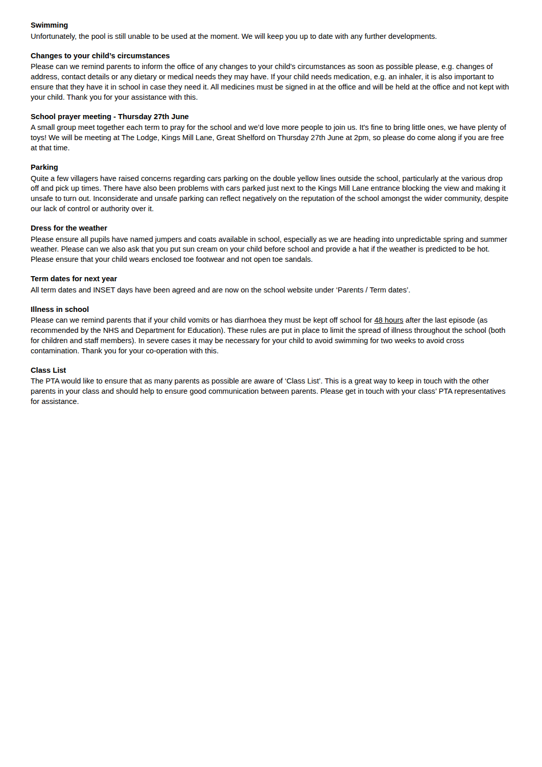Swimming
Unfortunately, the pool is still unable to be used at the moment. We will keep you up to date with any further developments.
Changes to your child’s circumstances
Please can we remind parents to inform the office of any changes to your child’s circumstances as soon as possible please, e.g. changes of address, contact details or any dietary or medical needs they may have. If your child needs medication, e.g. an inhaler, it is also important to ensure that they have it in school in case they need it. All medicines must be signed in at the office and will be held at the office and not kept with your child. Thank you for your assistance with this.
School prayer meeting - Thursday 27th June
A small group meet together each term to pray for the school and we’d love more people to join us. It's fine to bring little ones, we have plenty of toys! We will be meeting at The Lodge, Kings Mill Lane, Great Shelford on Thursday 27th June at 2pm, so please do come along if you are free at that time.
Parking
Quite a few villagers have raised concerns regarding cars parking on the double yellow lines outside the school, particularly at the various drop off and pick up times. There have also been problems with cars parked just next to the Kings Mill Lane entrance blocking the view and making it unsafe to turn out. Inconsiderate and unsafe parking can reflect negatively on the reputation of the school amongst the wider community, despite our lack of control or authority over it.
Dress for the weather
Please ensure all pupils have named jumpers and coats available in school, especially as we are heading into unpredictable spring and summer weather. Please can we also ask that you put sun cream on your child before school and provide a hat if the weather is predicted to be hot. Please ensure that your child wears enclosed toe footwear and not open toe sandals.
Term dates for next year
All term dates and INSET days have been agreed and are now on the school website under ‘Parents / Term dates’.
Illness in school
Please can we remind parents that if your child vomits or has diarrhoea they must be kept off school for 48 hours after the last episode (as recommended by the NHS and Department for Education). These rules are put in place to limit the spread of illness throughout the school (both for children and staff members). In severe cases it may be necessary for your child to avoid swimming for two weeks to avoid cross contamination. Thank you for your co-operation with this.
Class List
The PTA would like to ensure that as many parents as possible are aware of ‘Class List’. This is a great way to keep in touch with the other parents in your class and should help to ensure good communication between parents. Please get in touch with your class’ PTA representatives for assistance.